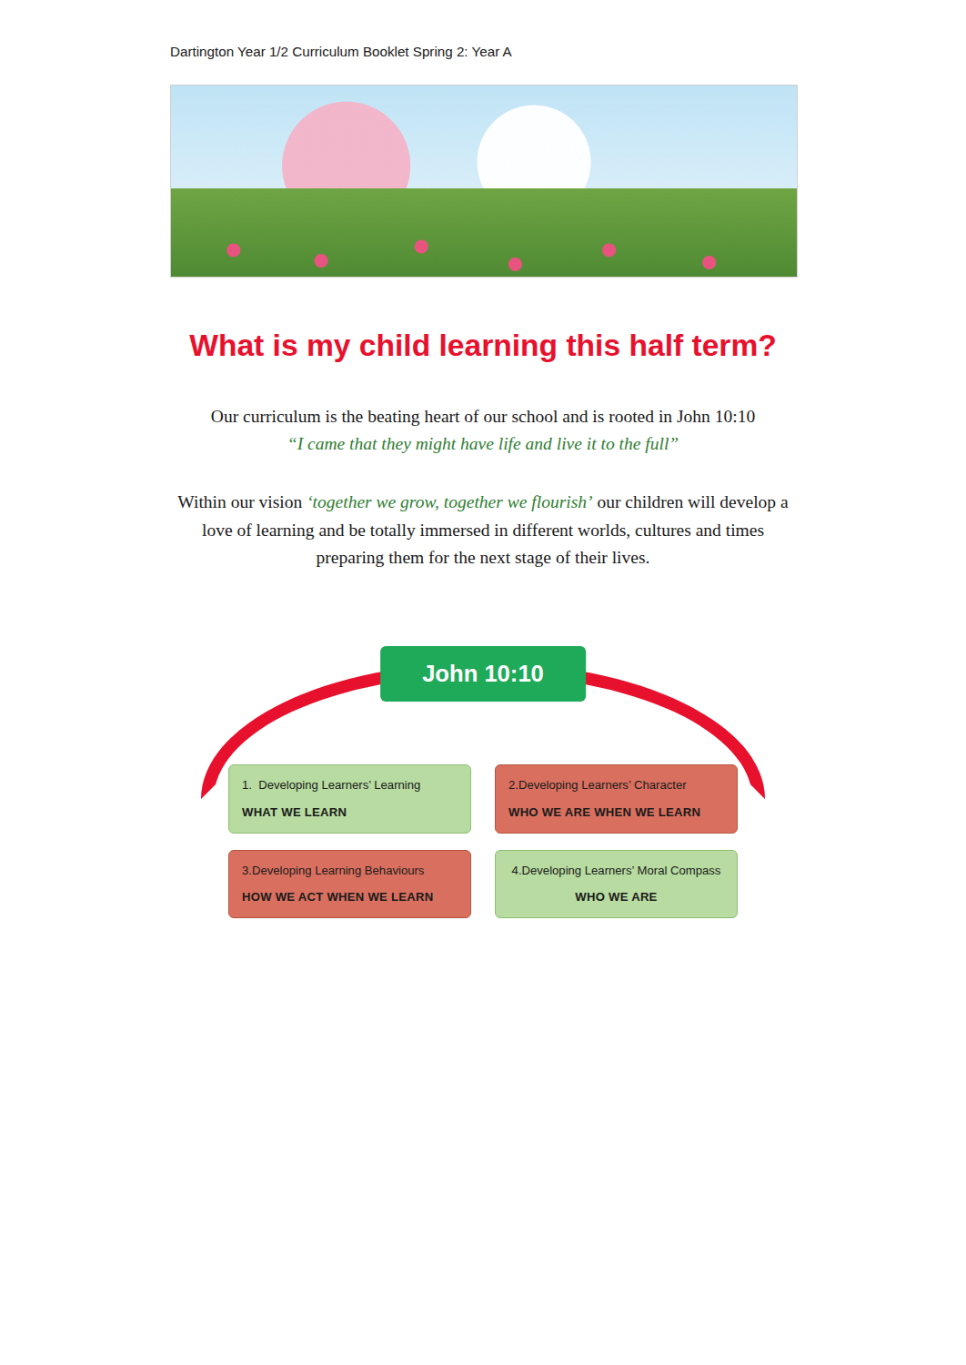Dartington Year 1/2 Curriculum Booklet Spring 2: Year A
What is my child learning this half term?
Our curriculum is the beating heart of our school and is rooted in John 10:10 “I came that they might have life and live it to the full”
Within our vision ‘together we grow, together we flourish’ our children will develop a love of learning and be totally immersed in different worlds, cultures and times preparing them for the next stage of their lives.
John 10:10
1. Developing Learners’ Learning WHAT WE LEARN
2.Developing Learners’ Character WHO WE ARE WHEN WE LEARN
3.Developing Learning Behaviours HOW WE ACT WHEN WE LEARN
4.Developing Learners’ Moral Compass WHO WE ARE